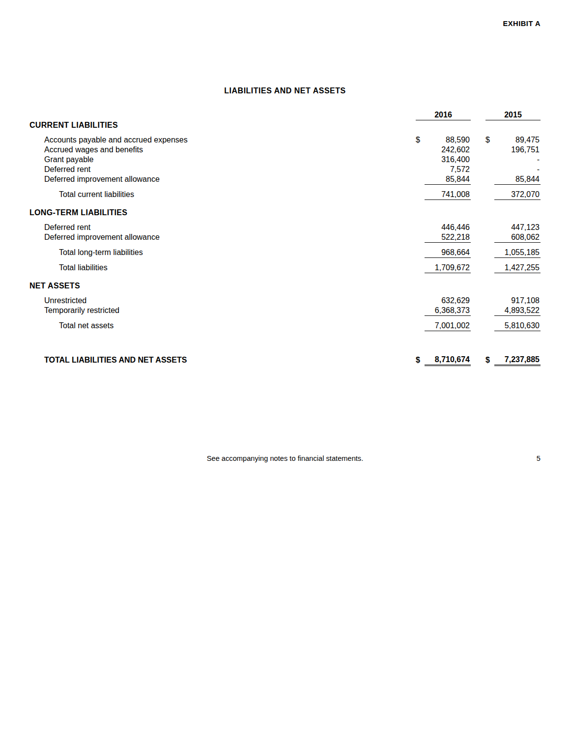EXHIBIT A
LIABILITIES AND NET ASSETS
| | 2016 | | 2015 |
| CURRENT LIABILITIES | |
| Accounts payable and accrued expenses | $ | 88,590 | | $ | 89,475 |
| Accrued wages and benefits | | 242,602 | | | 196,751 |
| Grant payable | | 316,400 | | | - |
| Deferred rent | | 7,572 | | | - |
| Deferred improvement allowance | | 85,844 | | | 85,844 |
| Total current liabilities | | 741,008 | | | 372,070 |
| LONG-TERM LIABILITIES | |
| Deferred rent | | 446,446 | | | 447,123 |
| Deferred improvement allowance | | 522,218 | | | 608,062 |
| Total long-term liabilities | | 968,664 | | | 1,055,185 |
| Total liabilities | | 1,709,672 | | | 1,427,255 |
| NET ASSETS | |
| Unrestricted | | 632,629 | | | 917,108 |
| Temporarily restricted | | 6,368,373 | | | 4,893,522 |
| Total net assets | | 7,001,002 | | | 5,810,630 |
| TOTAL LIABILITIES AND NET ASSETS | $ | 8,710,674 | | $ | 7,237,885 |
See accompanying notes to financial statements. 5